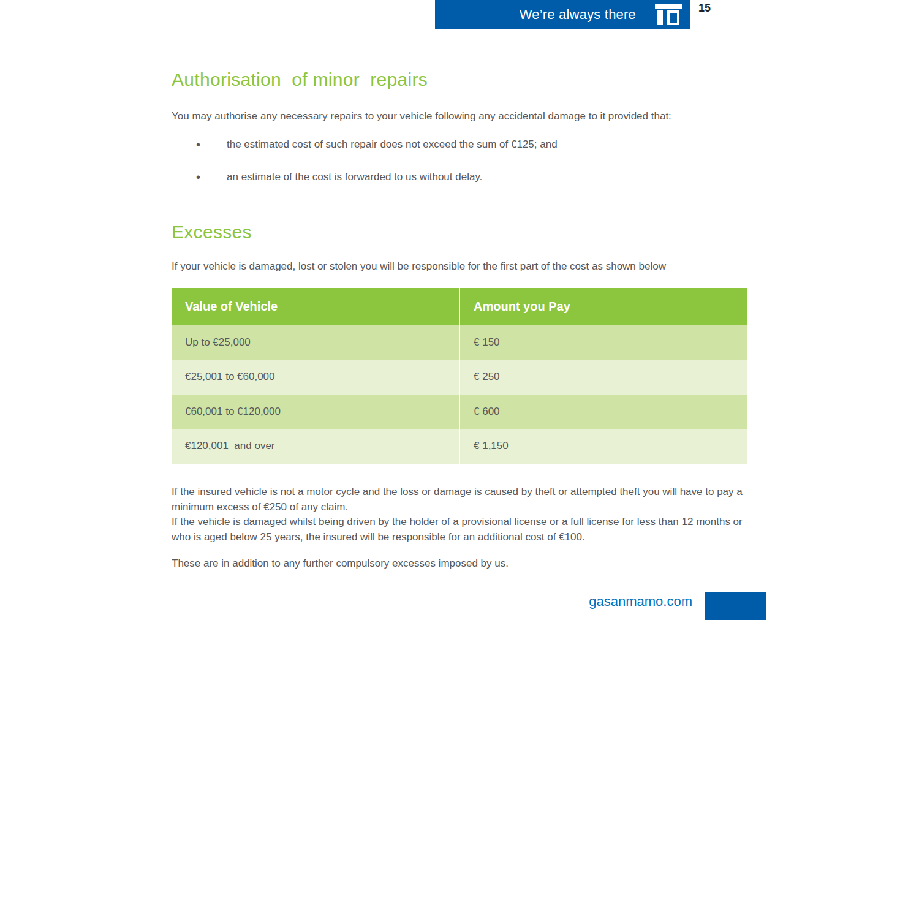We’re always there
15
Authorisation of minor repairs
You may authorise any necessary repairs to your vehicle following any accidental damage to it provided that:
the estimated cost of such repair does not exceed the sum of €125; and
an estimate of the cost is forwarded to us without delay.
Excesses
If your vehicle is damaged, lost or stolen you will be responsible for the first part of the cost as shown below
| Value of Vehicle | Amount you Pay |
| --- | --- |
| Up to €25,000 | € 150 |
| €25,001 to €60,000 | € 250 |
| €60,001 to €120,000 | € 600 |
| €120,001 and over | € 1,150 |
If the insured vehicle is not a motor cycle and the loss or damage is caused by theft or attempted theft you will have to pay a minimum excess of €250 of any claim.
If the vehicle is damaged whilst being driven by the holder of a provisional license or a full license for less than 12 months or who is aged below 25 years, the insured will be responsible for an additional cost of €100.
These are in addition to any further compulsory excesses imposed by us.
gasanmamo.com